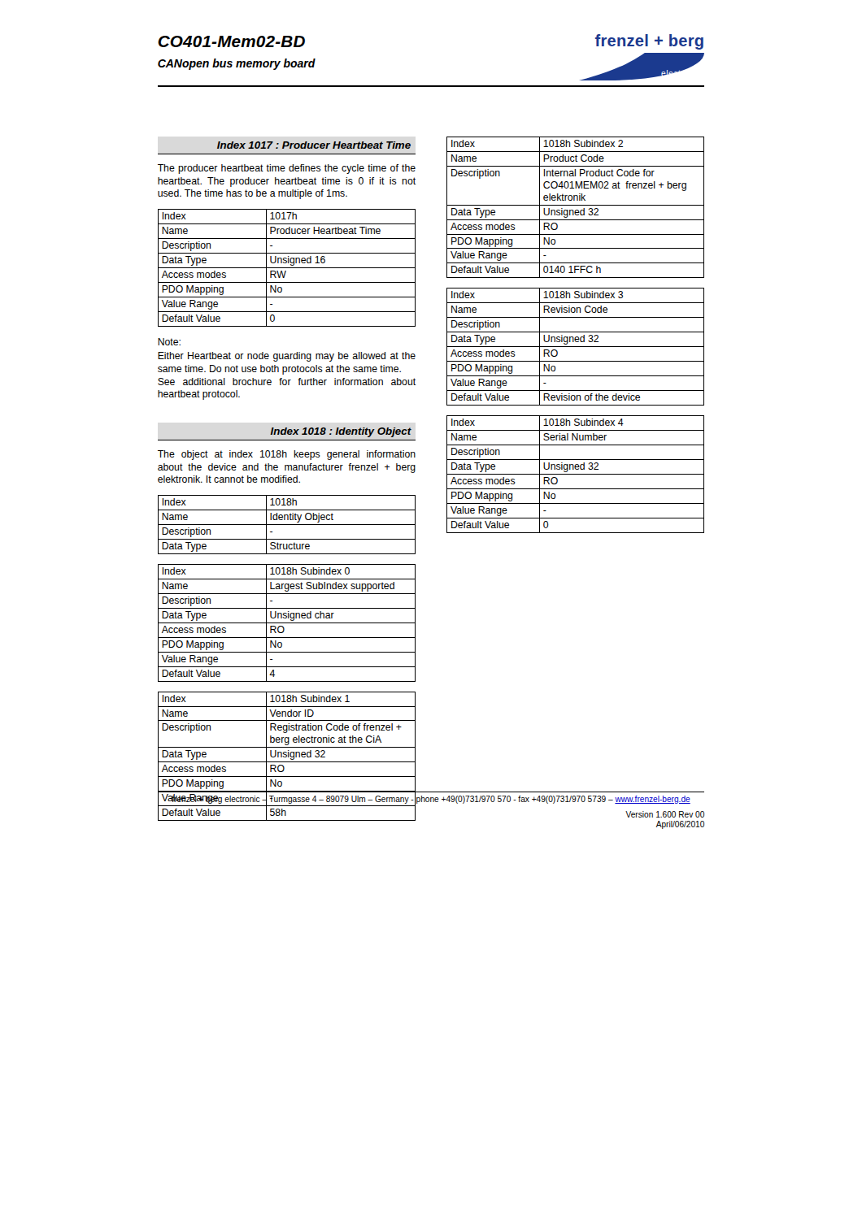CO401-Mem02-BD
CANopen bus memory board
frenzel + berg
electronic
Index 1017 : Producer Heartbeat Time
The producer heartbeat time defines the cycle time of the heartbeat. The producer heartbeat time is 0 if it is not used. The time has to be a multiple of 1ms.
| Index | 1017h |
| Name | Producer Heartbeat Time |
| Description | - |
| Data Type | Unsigned 16 |
| Access modes | RW |
| PDO Mapping | No |
| Value Range | - |
| Default Value | 0 |
Note:
Either Heartbeat or node guarding may be allowed at the same time. Do not use both protocols at the same time.
See additional brochure for further information about heartbeat protocol.
Index 1018 : Identity Object
The object at index 1018h keeps general information about the device and the manufacturer frenzel + berg elektronik. It cannot be modified.
| Index | 1018h |
| Name | Identity Object |
| Description | - |
| Data Type | Structure |
| Index | 1018h Subindex 0 |
| Name | Largest SubIndex supported |
| Description | - |
| Data Type | Unsigned char |
| Access modes | RO |
| PDO Mapping | No |
| Value Range | - |
| Default Value | 4 |
| Index | 1018h Subindex 1 |
| Name | Vendor ID |
| Description | Registration Code of frenzel + berg electronic at the CiA |
| Data Type | Unsigned 32 |
| Access modes | RO |
| PDO Mapping | No |
| Value Range | - |
| Default Value | 58h |
| Index | 1018h Subindex 2 |
| Name | Product Code |
| Description | Internal Product Code for CO401MEM02 at frenzel + berg elektronik |
| Data Type | Unsigned 32 |
| Access modes | RO |
| PDO Mapping | No |
| Value Range | - |
| Default Value | 0140 1FFC h |
| Index | 1018h Subindex 3 |
| Name | Revision Code |
| Description | |
| Data Type | Unsigned 32 |
| Access modes | RO |
| PDO Mapping | No |
| Value Range | - |
| Default Value | Revision of the device |
| Index | 1018h Subindex 4 |
| Name | Serial Number |
| Description | |
| Data Type | Unsigned 32 |
| Access modes | RO |
| PDO Mapping | No |
| Value Range | - |
| Default Value | 0 |
frenzel + berg electronic – Turmgasse 4 – 89079 Ulm – Germany - phone +49(0)731/970 570 - fax +49(0)731/970 5739 – www.frenzel-berg.de
Version 1.600 Rev 00
April/06/2010